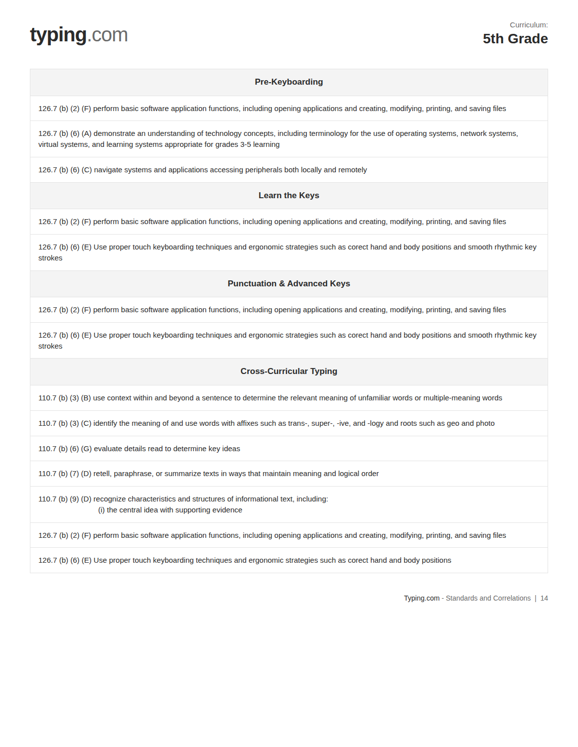typing.com
Curriculum:
5th Grade
| Pre-Keyboarding |
| --- |
| 126.7 (b) (2) (F) perform basic software application functions, including opening applications and creating, modifying, printing, and saving files |
| 126.7 (b) (6) (A) demonstrate an understanding of technology concepts, including terminology for the use of operating systems, network systems, virtual systems, and learning systems appropriate for grades 3-5 learning |
| 126.7 (b) (6) (C) navigate systems and applications accessing peripherals both locally and remotely |
| Learn the Keys |
| 126.7 (b) (2) (F) perform basic software application functions, including opening applications and creating, modifying, printing, and saving files |
| 126.7 (b) (6) (E) Use proper touch keyboarding techniques and ergonomic strategies such as corect hand and body positions and smooth rhythmic key strokes |
| Punctuation & Advanced Keys |
| 126.7 (b) (2) (F) perform basic software application functions, including opening applications and creating, modifying, printing, and saving files |
| 126.7 (b) (6) (E) Use proper touch keyboarding techniques and ergonomic strategies such as corect hand and body positions and smooth rhythmic key strokes |
| Cross-Curricular Typing |
| 110.7 (b) (3) (B) use context within and beyond a sentence to determine the relevant meaning of unfamiliar words or multiple-meaning words |
| 110.7 (b) (3) (C) identify the meaning of and use words with affixes such as trans-, super-, -ive, and -logy and roots such as geo and photo |
| 110.7 (b) (6) (G) evaluate details read to determine key ideas |
| 110.7 (b) (7) (D) retell, paraphrase, or summarize texts in ways that maintain meaning and logical order |
| 110.7 (b) (9) (D) recognize characteristics and structures of informational text, including: (i) the central idea with supporting evidence |
| 126.7 (b) (2) (F) perform basic software application functions, including opening applications and creating, modifying, printing, and saving files |
| 126.7 (b) (6) (E) Use proper touch keyboarding techniques and ergonomic strategies such as corect hand and body positions |
Typing.com - Standards and Correlations | 14